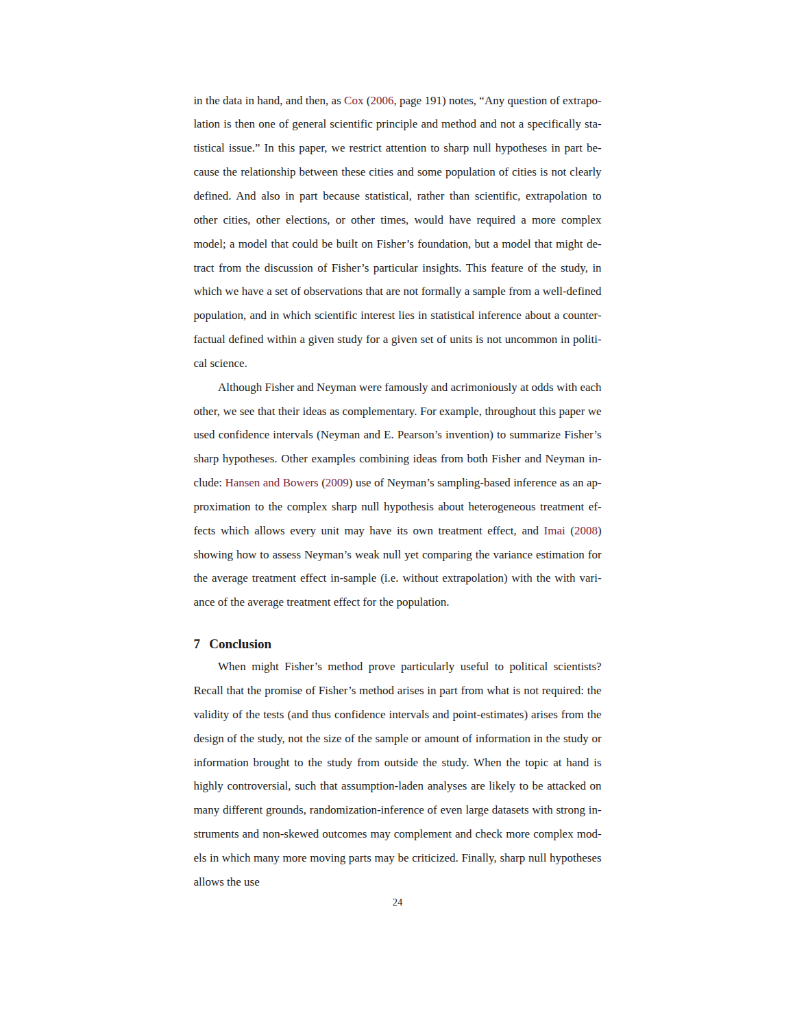in the data in hand, and then, as Cox (2006, page 191) notes, “Any question of extrapolation is then one of general scientific principle and method and not a specifically statistical issue.” In this paper, we restrict attention to sharp null hypotheses in part because the relationship between these cities and some population of cities is not clearly defined. And also in part because statistical, rather than scientific, extrapolation to other cities, other elections, or other times, would have required a more complex model; a model that could be built on Fisher’s foundation, but a model that might detract from the discussion of Fisher’s particular insights. This feature of the study, in which we have a set of observations that are not formally a sample from a well-defined population, and in which scientific interest lies in statistical inference about a counter-factual defined within a given study for a given set of units is not uncommon in political science.
Although Fisher and Neyman were famously and acrimoniously at odds with each other, we see that their ideas as complementary. For example, throughout this paper we used confidence intervals (Neyman and E. Pearson’s invention) to summarize Fisher’s sharp hypotheses. Other examples combining ideas from both Fisher and Neyman include: Hansen and Bowers (2009) use of Neyman’s sampling-based inference as an approximation to the complex sharp null hypothesis about heterogeneous treatment effects which allows every unit may have its own treatment effect, and Imai (2008) showing how to assess Neyman’s weak null yet comparing the variance estimation for the average treatment effect in-sample (i.e. without extrapolation) with the with variance of the average treatment effect for the population.
7 Conclusion
When might Fisher’s method prove particularly useful to political scientists? Recall that the promise of Fisher’s method arises in part from what is not required: the validity of the tests (and thus confidence intervals and point-estimates) arises from the design of the study, not the size of the sample or amount of information in the study or information brought to the study from outside the study. When the topic at hand is highly controversial, such that assumption-laden analyses are likely to be attacked on many different grounds, randomization-inference of even large datasets with strong instruments and non-skewed outcomes may complement and check more complex models in which many more moving parts may be criticized. Finally, sharp null hypotheses allows the use
24